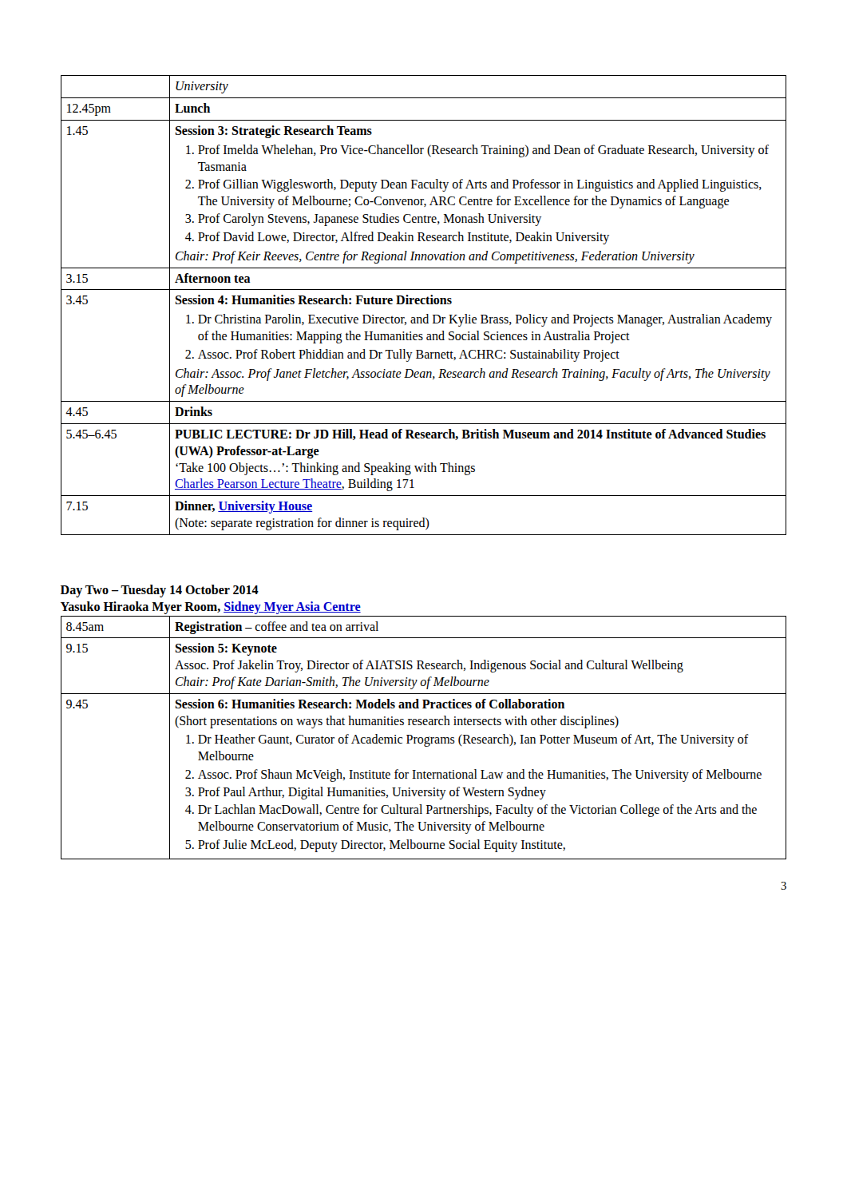| | University |
| 12.45pm | Lunch |
| 1.45 | Session 3: Strategic Research Teams Prof Imelda Whelehan, Pro Vice-Chancellor (Research Training) and Dean of Graduate Research, University of Tasmania Prof Gillian Wigglesworth, Deputy Dean Faculty of Arts and Professor in Linguistics and Applied Linguistics, The University of Melbourne; Co-Convenor, ARC Centre for Excellence for the Dynamics of Language Prof Carolyn Stevens, Japanese Studies Centre, Monash University Prof David Lowe, Director, Alfred Deakin Research Institute, Deakin University Chair: Prof Keir Reeves, Centre for Regional Innovation and Competitiveness, Federation University |
| 3.15 | Afternoon tea |
| 3.45 | Session 4: Humanities Research: Future Directions Dr Christina Parolin, Executive Director, and Dr Kylie Brass, Policy and Projects Manager, Australian Academy of the Humanities: Mapping the Humanities and Social Sciences in Australia Project Assoc. Prof Robert Phiddian and Dr Tully Barnett, ACHRC: Sustainability Project Chair: Assoc. Prof Janet Fletcher, Associate Dean, Research and Research Training, Faculty of Arts, The University of Melbourne |
| 4.45 | Drinks |
| 5.45–6.45 | PUBLIC LECTURE: Dr JD Hill, Head of Research, British Museum and 2014 Institute of Advanced Studies (UWA) Professor-at-Large ‘Take 100 Objects…’: Thinking and Speaking with Things Charles Pearson Lecture Theatre , Building 171 |
| 7.15 | Dinner, University House (Note: separate registration for dinner is required) |
Day Two – Tuesday 14 October 2014
Yasuko Hiraoka Myer Room, Sidney Myer Asia Centre
| 8.45am | Registration – coffee and tea on arrival |
| 9.15 | Session 5: Keynote Assoc. Prof Jakelin Troy, Director of AIATSIS Research, Indigenous Social and Cultural Wellbeing Chair: Prof Kate Darian-Smith, The University of Melbourne |
| 9.45 | Session 6: Humanities Research: Models and Practices of Collaboration (Short presentations on ways that humanities research intersects with other disciplines) Dr Heather Gaunt, Curator of Academic Programs (Research), Ian Potter Museum of Art, The University of Melbourne Assoc. Prof Shaun McVeigh, Institute for International Law and the Humanities, The University of Melbourne Prof Paul Arthur, Digital Humanities, University of Western Sydney Dr Lachlan MacDowall, Centre for Cultural Partnerships, Faculty of the Victorian College of the Arts and the Melbourne Conservatorium of Music, The University of Melbourne Prof Julie McLeod, Deputy Director, Melbourne Social Equity Institute, |
3